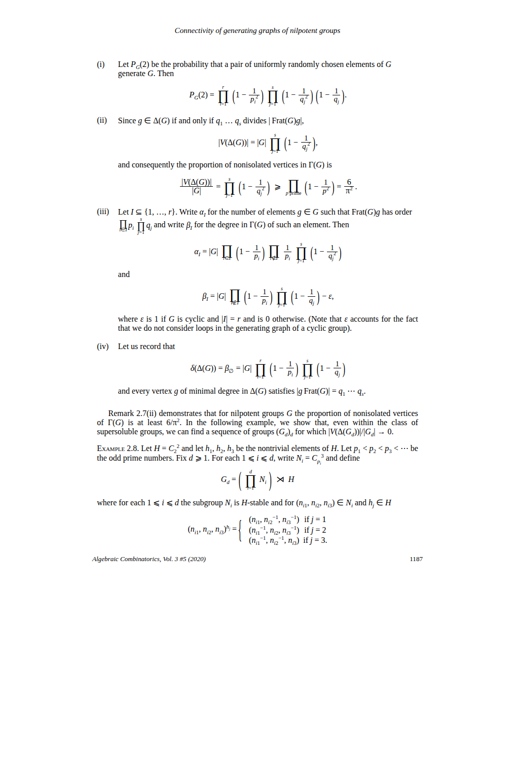Connectivity of generating graphs of nilpotent groups
(i) Let PG(2) be the probability that a pair of uniformly randomly chosen elements of G generate G. Then
PG(2) = r∏i=1 (1 − 1 pi2) s∏j=1 (1 − 1 qj2) (1 − 1 qj).
(ii) Since g ∈ Δ(G) if and only if q1 … qs divides | Frat(G)g|,
|V(Δ(G))| = |G| s∏j=1 (1 − 1 qj2),
and consequently the proportion of nonisolated vertices in Γ(G) is
|V(Δ(G))||G| = s∏j=1 (1 − 1 qj2) ⩾ ∏p prime (1 − 1 p2) = 6 π2.
(iii) Let I ⊆ {1, …, r}. Write αI for the number of elements g ∈ G such that Frat(G)g has order ∏i∈I pi s∏j=1 qj and write βI for the degree in Γ(G) of such an element. Then
αI = |G| ∏i∈I (1 − 1 pi) ∏i∉I 1 pi s∏j=1 (1 − 1 qj2)
and
βI = |G| ∏i∉I (1 − 1 pi) s∏j=1 (1 − 1 qj) − ε,
where ε is 1 if G is cyclic and |I| = r and is 0 otherwise. (Note that ε accounts for the fact that we do not consider loops in the generating graph of a cyclic group).
(iv) Let us record that
δ(Δ(G)) = β∅ = |G| r∏i=1 (1 − 1 pi) s∏j=1 (1 − 1 qj)
and every vertex g of minimal degree in Δ(G) satisfies |g Frat(G)| = q1 ⋯ qs.
Remark 2.7(ii) demonstrates that for nilpotent groups G the proportion of nonisolated vertices of Γ(G) is at least 6/π2. In the following example, we show that, even within the class of supersoluble groups, we can find a sequence of groups (Gd)d for which |V(Δ(Gd))|/|Gd| → 0.
Example 2.8. Let H = C22 and let h1, h2, h3 be the nontrivial elements of H. Let p1 < p2 < p3 < ⋯ be the odd prime numbers. Fix d ⩾ 1. For each 1 ⩽ i ⩽ d, write Ni = Cpi3 and define
Gd = ( d∏i=1 Ni ) ⋊ H
where for each 1 ⩽ i ⩽ d the subgroup Ni is H-stable and for (ni1, ni2, ni3) ∈ Ni and hj ∈ H
(ni1, ni2, ni3)hj = {
| ( n i 1 , n i 2 −1 , n i 3 −1 ) | if j = 1 |
| ( n i 1 −1 , n i 2 , n i 3 −1 ) | if j = 2 |
| ( n i 1 −1 , n i 2 −1 , n i 3 ) | if j = 3. |
Algebraic Combinatorics, Vol. 3 #5 (2020) 1187